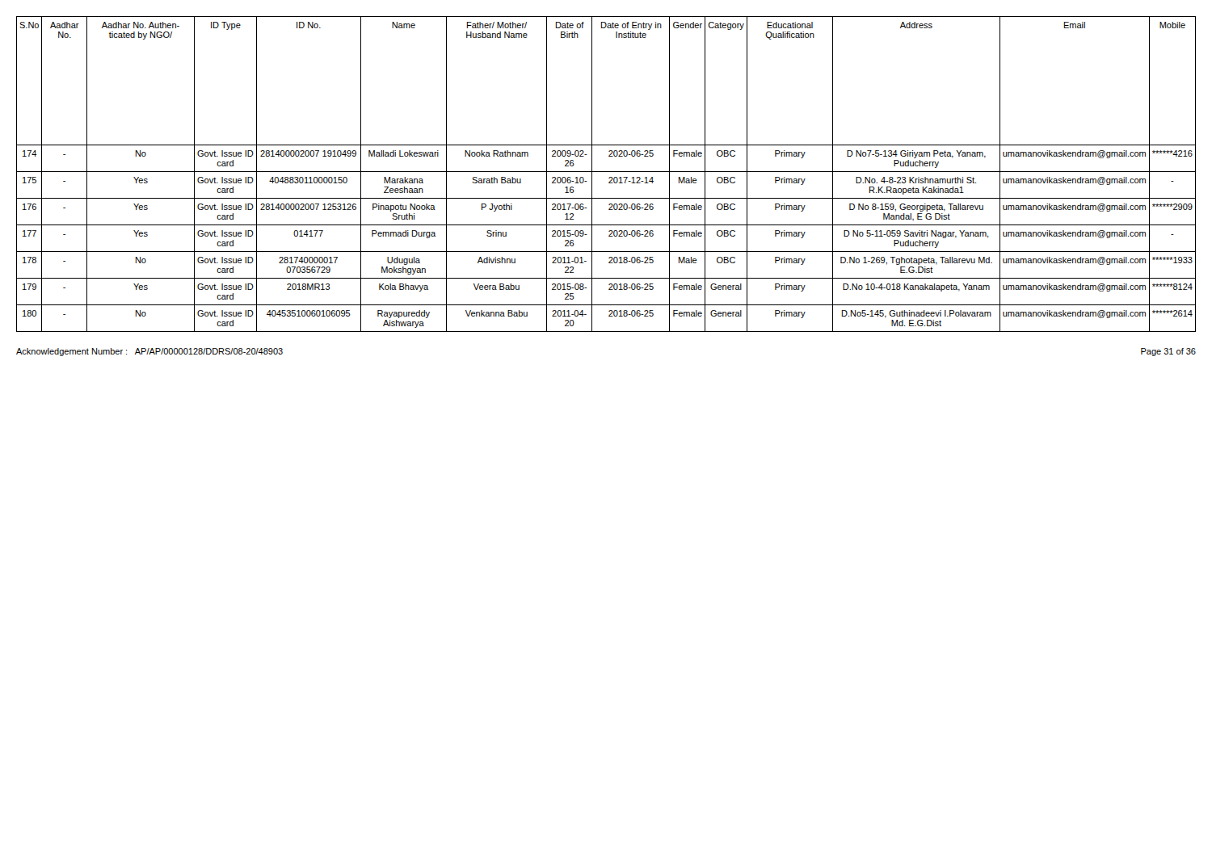| S.No | Aadhar No. | Aadhar No. Authen-ticated by NGO/ | ID Type | ID No. | Name | Father/ Mother/ Husband Name | Date of Birth | Date of Entry in Institute | Gender | Category | Educational Qualification | Address | Email | Mobile |
| --- | --- | --- | --- | --- | --- | --- | --- | --- | --- | --- | --- | --- | --- | --- |
| 174 | - | No | Govt. Issue ID card | 281400002007 1910499 | Malladi Lokeswari | Nooka Rathnam | 2009-02-26 | 2020-06-25 | Female | OBC | Primary | D No7-5-134 Giriyam Peta, Yanam, Puducherry | umamanovikaskendram@gmail.com | ******4216 |
| 175 | - | Yes | Govt. Issue ID card | 4048830110000150 | Marakana Zeeshaan | Sarath Babu | 2006-10-16 | 2017-12-14 | Male | OBC | Primary | D.No. 4-8-23 Krishnamurthi St. R.K.Raopeta Kakinada1 | umamanovikaskendram@gmail.com | - |
| 176 | - | Yes | Govt. Issue ID card | 281400002007 1253126 | Pinapotu Nooka Sruthi | P Jyothi | 2017-06-12 | 2020-06-26 | Female | OBC | Primary | D No 8-159, Georgipeta, Tallarevu Mandal, E G Dist | umamanovikaskendram@gmail.com | ******2909 |
| 177 | - | Yes | Govt. Issue ID card | 014177 | Pemmadi Durga | Srinu | 2015-09-26 | 2020-06-26 | Female | OBC | Primary | D No 5-11-059 Savitri Nagar, Yanam, Puducherry | umamanovikaskendram@gmail.com | - |
| 178 | - | No | Govt. Issue ID card | 281740000017 070356729 | Udugula Mokshgyan | Adivishnu | 2011-01-22 | 2018-06-25 | Male | OBC | Primary | D.No 1-269, Tghotapeta, Tallarevu Md. E.G.Dist | umamanovikaskendram@gmail.com | ******1933 |
| 179 | - | Yes | Govt. Issue ID card | 2018MR13 | Kola Bhavya | Veera Babu | 2015-08-25 | 2018-06-25 | Female | General | Primary | D.No 10-4-018 Kanakalapeta, Yanam | umamanovikaskendram@gmail.com | ******8124 |
| 180 | - | No | Govt. Issue ID card | 40453510060106095 | Rayapureddy Aishwarya | Venkanna Babu | 2011-04-20 | 2018-06-25 | Female | General | Primary | D.No5-145, Guthinadeevi I.Polavaram Md. E.G.Dist | umamanovikaskendram@gmail.com | ******2614 |
Acknowledgement Number : AP/AP/00000128/DDRS/08-20/48903 Page 31 of 36